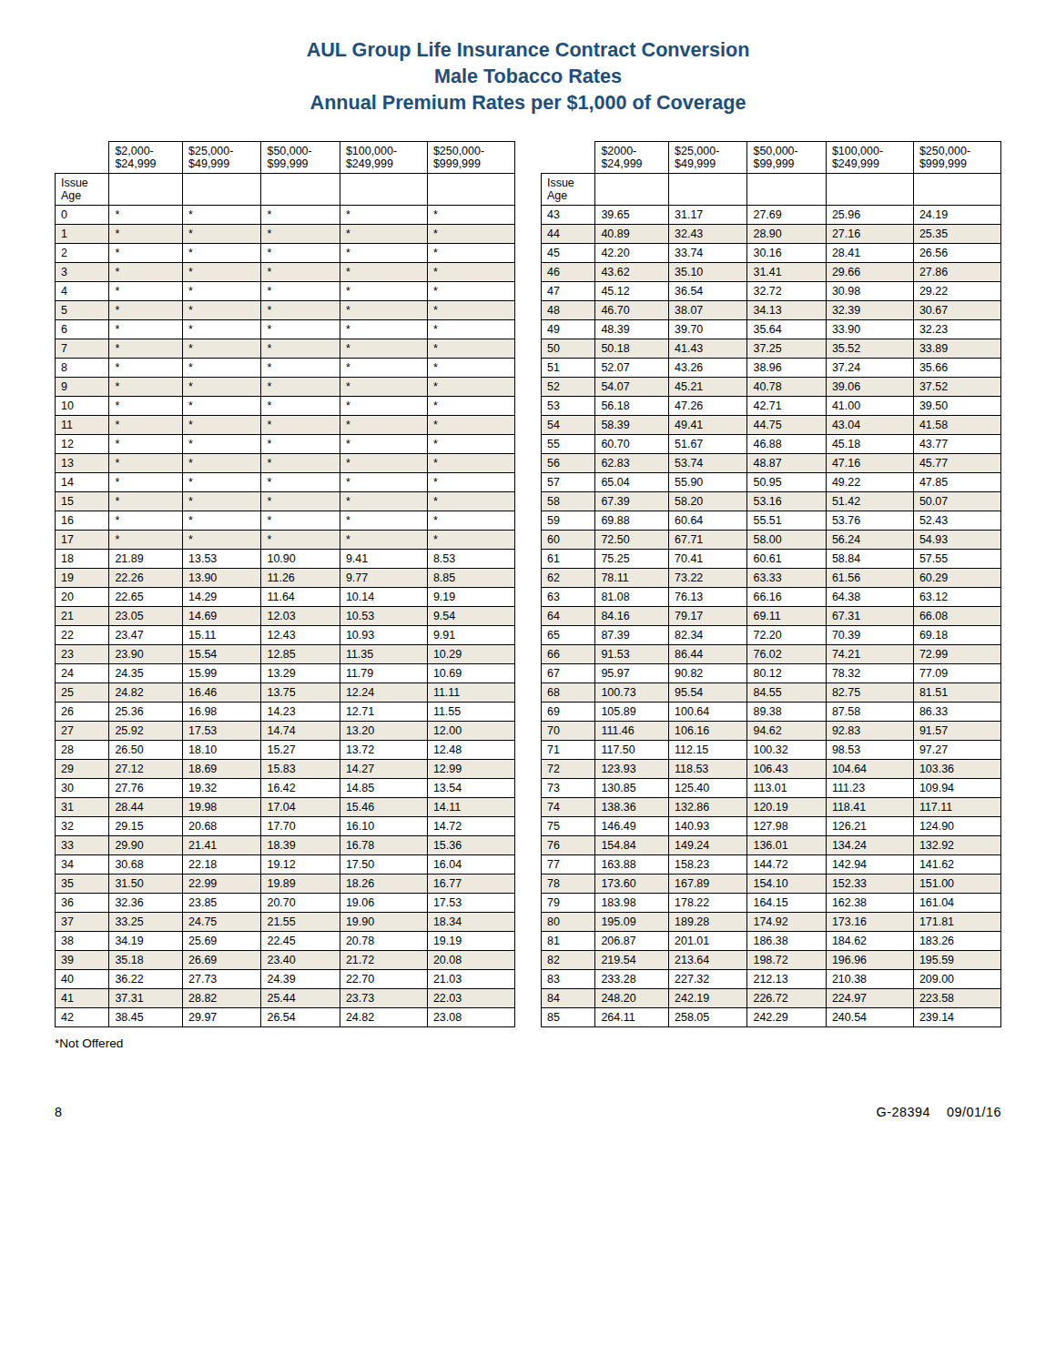AUL Group Life Insurance Contract Conversion
Male Tobacco Rates
Annual Premium Rates per $1,000 of Coverage
| | $2,000- $24,999 | $25,000- $49,999 | $50,000- $99,999 | $100,000- $249,999 | $250,000- $999,999 |
| --- | --- | --- | --- | --- | --- |
| Issue Age | | | | | |
| 0 | * | * | * | * | * |
| 1 | * | * | * | * | * |
| 2 | * | * | * | * | * |
| 3 | * | * | * | * | * |
| 4 | * | * | * | * | * |
| 5 | * | * | * | * | * |
| 6 | * | * | * | * | * |
| 7 | * | * | * | * | * |
| 8 | * | * | * | * | * |
| 9 | * | * | * | * | * |
| 10 | * | * | * | * | * |
| 11 | * | * | * | * | * |
| 12 | * | * | * | * | * |
| 13 | * | * | * | * | * |
| 14 | * | * | * | * | * |
| 15 | * | * | * | * | * |
| 16 | * | * | * | * | * |
| 17 | * | * | * | * | * |
| 18 | 21.89 | 13.53 | 10.90 | 9.41 | 8.53 |
| 19 | 22.26 | 13.90 | 11.26 | 9.77 | 8.85 |
| 20 | 22.65 | 14.29 | 11.64 | 10.14 | 9.19 |
| 21 | 23.05 | 14.69 | 12.03 | 10.53 | 9.54 |
| 22 | 23.47 | 15.11 | 12.43 | 10.93 | 9.91 |
| 23 | 23.90 | 15.54 | 12.85 | 11.35 | 10.29 |
| 24 | 24.35 | 15.99 | 13.29 | 11.79 | 10.69 |
| 25 | 24.82 | 16.46 | 13.75 | 12.24 | 11.11 |
| 26 | 25.36 | 16.98 | 14.23 | 12.71 | 11.55 |
| 27 | 25.92 | 17.53 | 14.74 | 13.20 | 12.00 |
| 28 | 26.50 | 18.10 | 15.27 | 13.72 | 12.48 |
| 29 | 27.12 | 18.69 | 15.83 | 14.27 | 12.99 |
| 30 | 27.76 | 19.32 | 16.42 | 14.85 | 13.54 |
| 31 | 28.44 | 19.98 | 17.04 | 15.46 | 14.11 |
| 32 | 29.15 | 20.68 | 17.70 | 16.10 | 14.72 |
| 33 | 29.90 | 21.41 | 18.39 | 16.78 | 15.36 |
| 34 | 30.68 | 22.18 | 19.12 | 17.50 | 16.04 |
| 35 | 31.50 | 22.99 | 19.89 | 18.26 | 16.77 |
| 36 | 32.36 | 23.85 | 20.70 | 19.06 | 17.53 |
| 37 | 33.25 | 24.75 | 21.55 | 19.90 | 18.34 |
| 38 | 34.19 | 25.69 | 22.45 | 20.78 | 19.19 |
| 39 | 35.18 | 26.69 | 23.40 | 21.72 | 20.08 |
| 40 | 36.22 | 27.73 | 24.39 | 22.70 | 21.03 |
| 41 | 37.31 | 28.82 | 25.44 | 23.73 | 22.03 |
| 42 | 38.45 | 29.97 | 26.54 | 24.82 | 23.08 |
| | $2000- $24,999 | $25,000- $49,999 | $50,000- $99,999 | $100,000- $249,999 | $250,000- $999,999 |
| --- | --- | --- | --- | --- | --- |
| Issue Age | | | | | |
| 43 | 39.65 | 31.17 | 27.69 | 25.96 | 24.19 |
| 44 | 40.89 | 32.43 | 28.90 | 27.16 | 25.35 |
| 45 | 42.20 | 33.74 | 30.16 | 28.41 | 26.56 |
| 46 | 43.62 | 35.10 | 31.41 | 29.66 | 27.86 |
| 47 | 45.12 | 36.54 | 32.72 | 30.98 | 29.22 |
| 48 | 46.70 | 38.07 | 34.13 | 32.39 | 30.67 |
| 49 | 48.39 | 39.70 | 35.64 | 33.90 | 32.23 |
| 50 | 50.18 | 41.43 | 37.25 | 35.52 | 33.89 |
| 51 | 52.07 | 43.26 | 38.96 | 37.24 | 35.66 |
| 52 | 54.07 | 45.21 | 40.78 | 39.06 | 37.52 |
| 53 | 56.18 | 47.26 | 42.71 | 41.00 | 39.50 |
| 54 | 58.39 | 49.41 | 44.75 | 43.04 | 41.58 |
| 55 | 60.70 | 51.67 | 46.88 | 45.18 | 43.77 |
| 56 | 62.83 | 53.74 | 48.87 | 47.16 | 45.77 |
| 57 | 65.04 | 55.90 | 50.95 | 49.22 | 47.85 |
| 58 | 67.39 | 58.20 | 53.16 | 51.42 | 50.07 |
| 59 | 69.88 | 60.64 | 55.51 | 53.76 | 52.43 |
| 60 | 72.50 | 67.71 | 58.00 | 56.24 | 54.93 |
| 61 | 75.25 | 70.41 | 60.61 | 58.84 | 57.55 |
| 62 | 78.11 | 73.22 | 63.33 | 61.56 | 60.29 |
| 63 | 81.08 | 76.13 | 66.16 | 64.38 | 63.12 |
| 64 | 84.16 | 79.17 | 69.11 | 67.31 | 66.08 |
| 65 | 87.39 | 82.34 | 72.20 | 70.39 | 69.18 |
| 66 | 91.53 | 86.44 | 76.02 | 74.21 | 72.99 |
| 67 | 95.97 | 90.82 | 80.12 | 78.32 | 77.09 |
| 68 | 100.73 | 95.54 | 84.55 | 82.75 | 81.51 |
| 69 | 105.89 | 100.64 | 89.38 | 87.58 | 86.33 |
| 70 | 111.46 | 106.16 | 94.62 | 92.83 | 91.57 |
| 71 | 117.50 | 112.15 | 100.32 | 98.53 | 97.27 |
| 72 | 123.93 | 118.53 | 106.43 | 104.64 | 103.36 |
| 73 | 130.85 | 125.40 | 113.01 | 111.23 | 109.94 |
| 74 | 138.36 | 132.86 | 120.19 | 118.41 | 117.11 |
| 75 | 146.49 | 140.93 | 127.98 | 126.21 | 124.90 |
| 76 | 154.84 | 149.24 | 136.01 | 134.24 | 132.92 |
| 77 | 163.88 | 158.23 | 144.72 | 142.94 | 141.62 |
| 78 | 173.60 | 167.89 | 154.10 | 152.33 | 151.00 |
| 79 | 183.98 | 178.22 | 164.15 | 162.38 | 161.04 |
| 80 | 195.09 | 189.28 | 174.92 | 173.16 | 171.81 |
| 81 | 206.87 | 201.01 | 186.38 | 184.62 | 183.26 |
| 82 | 219.54 | 213.64 | 198.72 | 196.96 | 195.59 |
| 83 | 233.28 | 227.32 | 212.13 | 210.38 | 209.00 |
| 84 | 248.20 | 242.19 | 226.72 | 224.97 | 223.58 |
| 85 | 264.11 | 258.05 | 242.29 | 240.54 | 239.14 |
*Not Offered
8 G-28394 09/01/16